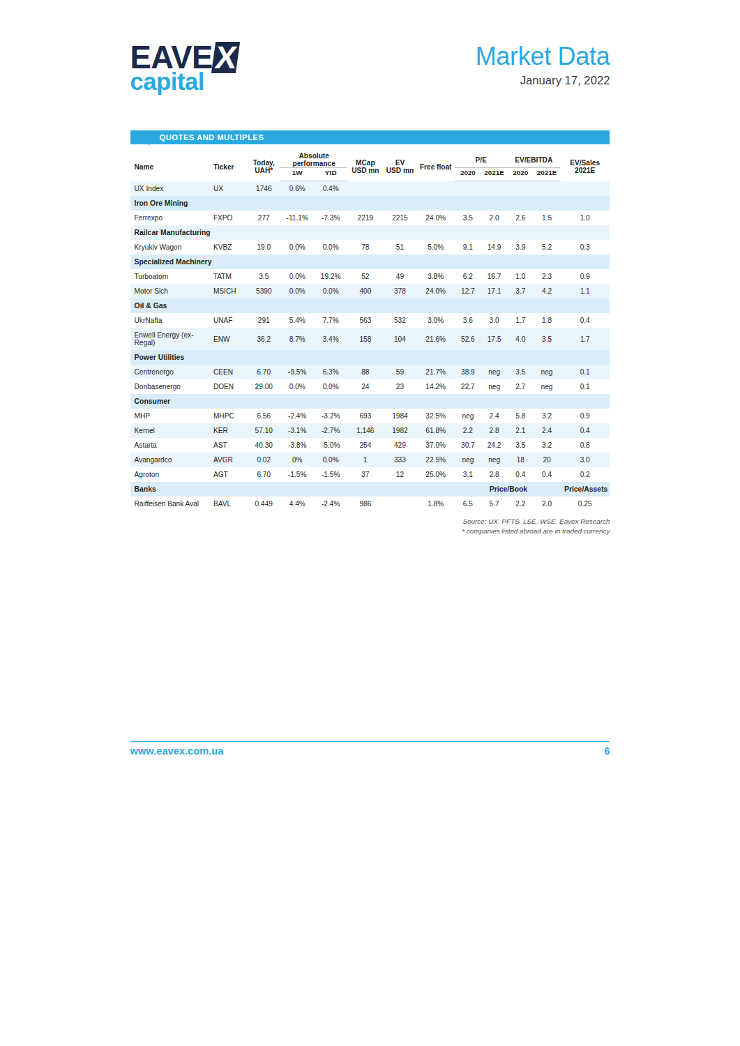EAVEX
capital
Market Data
January 17, 2022
QUOTES AND MULTIPLES
| Name | Ticker | Today, UAH* | Absolute performance | MCap USD mn | EV USD mn | Free float | P/E | EV/EBITDA | EV/Sales 2021E |
| --- | --- | --- | --- | --- | --- | --- | --- | --- | --- |
| 1W | YtD | 2020 | 2021E | 2020 | 2021E |
| UX Index | UX | 1746 | 0.6% | 0.4% | | | | | | | | |
| Iron Ore Mining |
| Ferrexpo | FXPO | 277 | -11.1% | -7.3% | 2219 | 2215 | 24.0% | 3.5 | 2.0 | 2.6 | 1.5 | 1.0 |
| Railcar Manufacturing |
| Kryukiv Wagon | KVBZ | 19.0 | 0.0% | 0.0% | 78 | 51 | 5.0% | 9.1 | 14.9 | 3.9 | 5.2 | 0.3 |
| Specialized Machinery |
| Turboatom | TATM | 3.5 | 0.0% | 19.2% | 52 | 49 | 3.8% | 6.2 | 16.7 | 1.0 | 2.3 | 0.9 |
| Motor Sich | MSICH | 5390 | 0.0% | 0.0% | 400 | 378 | 24.0% | 12.7 | 17.1 | 3.7 | 4.2 | 1.1 |
| Oil & Gas |
| UkrNafta | UNAF | 291 | 5.4% | 7.7% | 563 | 532 | 3.0% | 3.6 | 3.0 | 1.7 | 1.8 | 0.4 |
| Enwell Energy (ex-Regal) | ENW | 36.2 | 8.7% | 3.4% | 158 | 104 | 21.6% | 52.6 | 17.5 | 4.0 | 3.5 | 1.7 |
| Power Utilities |
| Centrenergo | CEEN | 6.70 | -9.5% | 6.3% | 88 | 59 | 21.7% | 38.9 | neg | 3.5 | neg | 0.1 |
| Donbasenergo | DOEN | 29.00 | 0.0% | 0.0% | 24 | 23 | 14.2% | 22.7 | neg | 2.7 | neg | 0.1 |
| Consumer |
| MHP | MHPC | 6.56 | -2.4% | -3.2% | 693 | 1984 | 32.5% | neg | 2.4 | 5.8 | 3.2 | 0.9 |
| Kernel | KER | 57.10 | -3.1% | -2.7% | 1,146 | 1982 | 61.8% | 2.2 | 2.8 | 2.1 | 2.4 | 0.4 |
| Astarta | AST | 40.30 | -3.8% | -5.0% | 254 | 429 | 37.0% | 30.7 | 24.2 | 3.5 | 3.2 | 0.8 |
| Avangardco | AVGR | 0.02 | 0% | 0.0% | 1 | 333 | 22.5% | neg | neg | 18 | 20 | 3.0 |
| Agroton | AGT | 6.70 | -1.5% | -1.5% | 37 | 12 | 25.0% | 3.1 | 2.8 | 0.4 | 0.4 | 0.2 |
| Banks | Price/Book | Price/Assets |
| Raiffeisen Bank Aval | BAVL | 0.449 | 4.4% | -2.4% | 986 | | 1.8% | 6.5 | 5.7 | 2.2 | 2.0 | 0.25 |
Source: UX. PFTS. LSE. WSE. Eavex Research
* companies listed abroad are in traded currency
www.eavex.com.ua
6